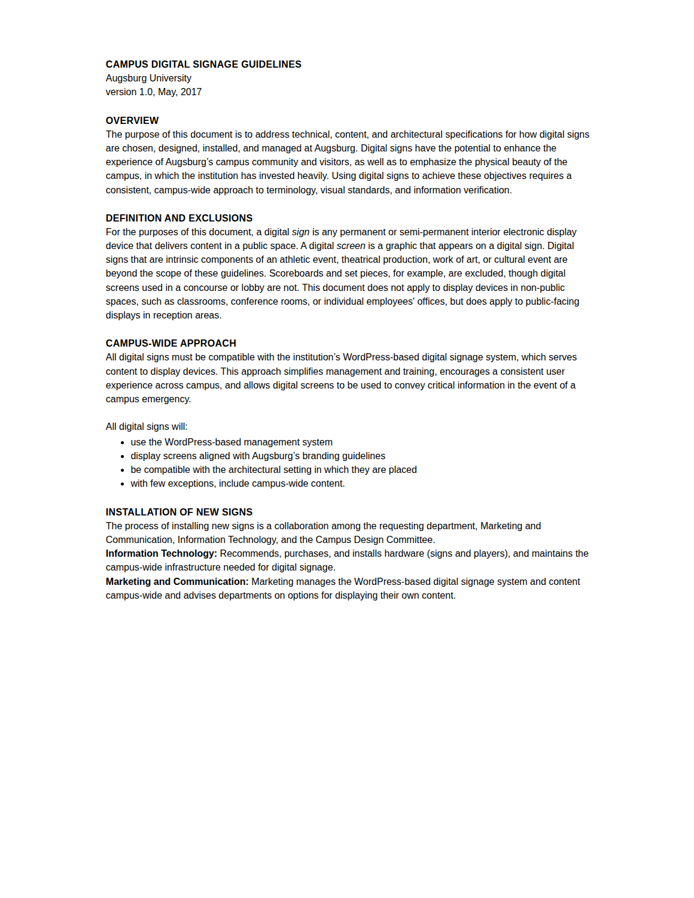Campus Digital Signage Guidelines
Augsburg University
version 1.0, May, 2017
Overview
The purpose of this document is to address technical, content, and architectural specifications for how digital signs are chosen, designed, installed, and managed at Augsburg. Digital signs have the potential to enhance the experience of Augsburg’s campus community and visitors, as well as to emphasize the physical beauty of the campus, in which the institution has invested heavily. Using digital signs to achieve these objectives requires a consistent, campus-wide approach to terminology, visual standards, and information verification.
Definition and Exclusions
For the purposes of this document, a digital sign is any permanent or semi-permanent interior electronic display device that delivers content in a public space. A digital screen is a graphic that appears on a digital sign. Digital signs that are intrinsic components of an athletic event, theatrical production, work of art, or cultural event are beyond the scope of these guidelines. Scoreboards and set pieces, for example, are excluded, though digital screens used in a concourse or lobby are not. This document does not apply to display devices in non-public spaces, such as classrooms, conference rooms, or individual employees' offices, but does apply to public-facing displays in reception areas.
Campus-Wide Approach
All digital signs must be compatible with the institution’s WordPress-based digital signage system, which serves content to display devices. This approach simplifies management and training, encourages a consistent user experience across campus, and allows digital screens to be used to convey critical information in the event of a campus emergency.
All digital signs will:
use the WordPress-based management system
display screens aligned with Augsburg’s branding guidelines
be compatible with the architectural setting in which they are placed
with few exceptions, include campus-wide content.
Installation of New Signs
The process of installing new signs is a collaboration among the requesting department, Marketing and Communication, Information Technology, and the Campus Design Committee.
Information Technology: Recommends, purchases, and installs hardware (signs and players), and maintains the campus-wide infrastructure needed for digital signage.
Marketing and Communication: Marketing manages the WordPress-based digital signage system and content campus-wide and advises departments on options for displaying their own content.